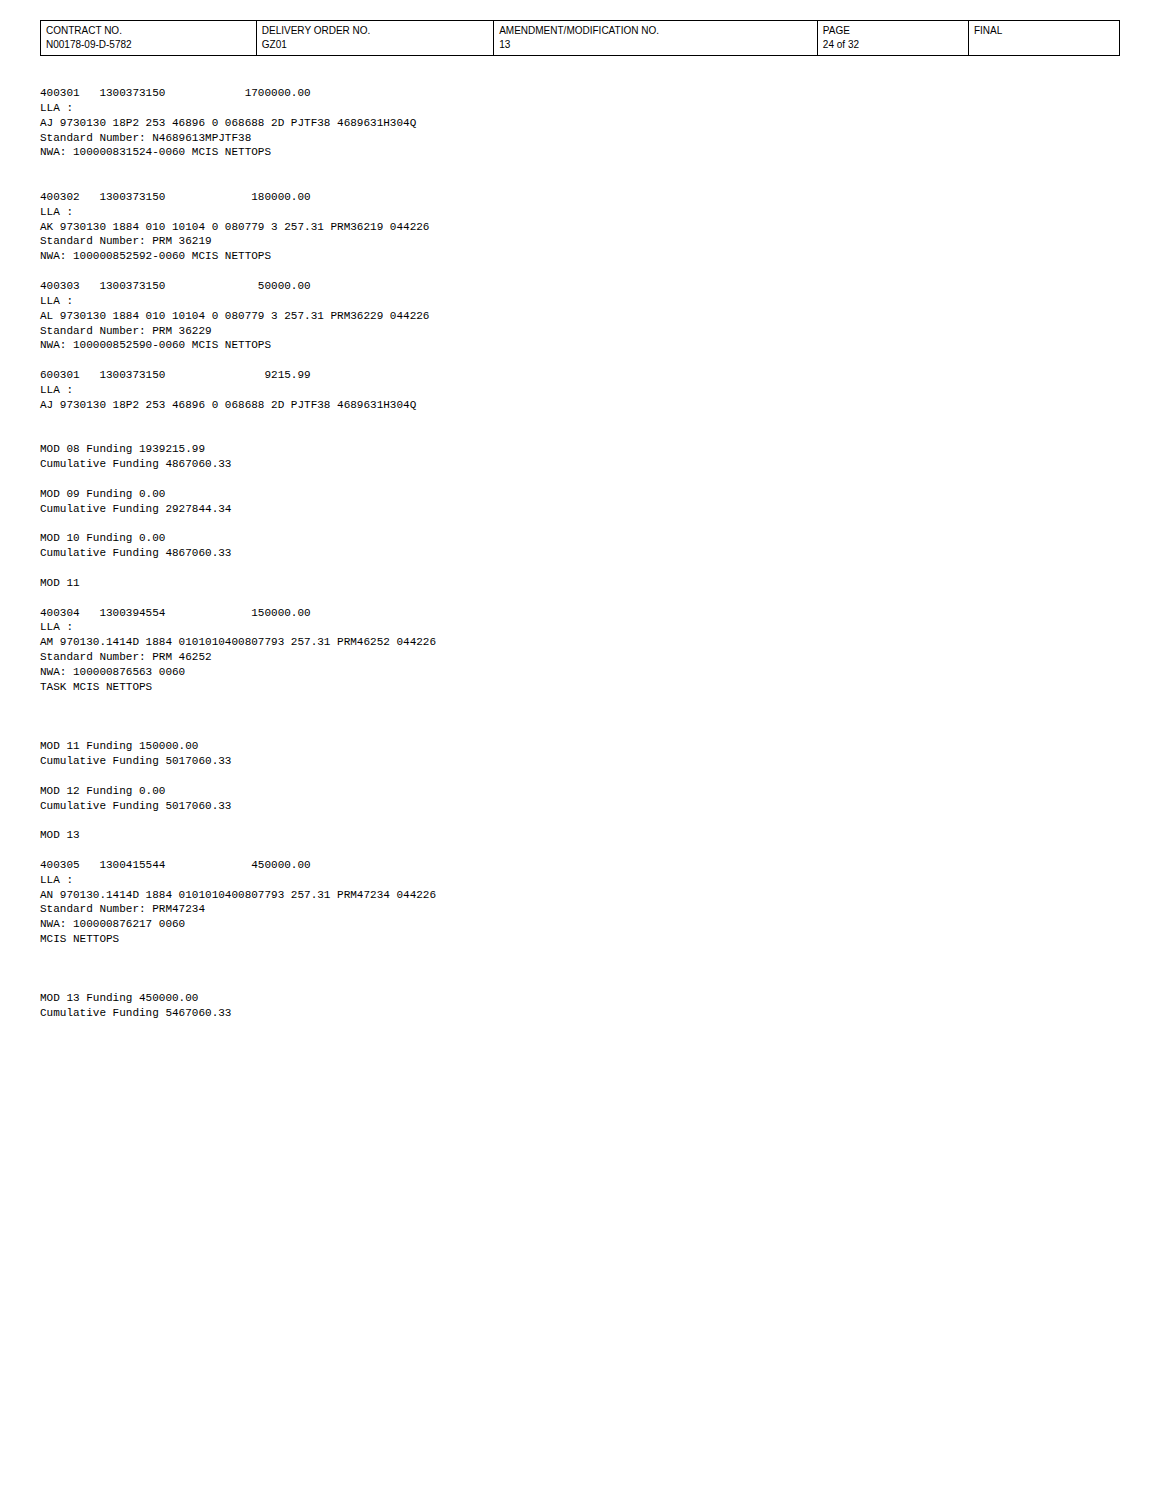| CONTRACT NO. N00178-09-D-5782 | DELIVERY ORDER NO. GZ01 | AMENDMENT/MODIFICATION NO. 13 | PAGE 24 of 32 | FINAL |
400301   1300373150            1700000.00
LLA :
AJ 9730130 18P2 253 46896 0 068688 2D PJTF38 4689631H304Q
Standard Number: N4689613MPJTF38
NWA: 100000831524-0060 MCIS NETTOPS


400302   1300373150             180000.00
LLA :
AK 9730130 1884 010 10104 0 080779 3 257.31 PRM36219 044226
Standard Number: PRM 36219
NWA: 100000852592-0060 MCIS NETTOPS

400303   1300373150              50000.00
LLA :
AL 9730130 1884 010 10104 0 080779 3 257.31 PRM36229 044226
Standard Number: PRM 36229
NWA: 100000852590-0060 MCIS NETTOPS

600301   1300373150               9215.99
LLA :
AJ 9730130 18P2 253 46896 0 068688 2D PJTF38 4689631H304Q


MOD 08 Funding 1939215.99
Cumulative Funding 4867060.33

MOD 09 Funding 0.00
Cumulative Funding 2927844.34

MOD 10 Funding 0.00
Cumulative Funding 4867060.33

MOD 11

400304   1300394554             150000.00
LLA :
AM 970130.1414D 1884 0101010400807793 257.31 PRM46252 044226
Standard Number: PRM 46252
NWA: 100000876563 0060
TASK MCIS NETTOPS



MOD 11 Funding 150000.00
Cumulative Funding 5017060.33

MOD 12 Funding 0.00
Cumulative Funding 5017060.33

MOD 13

400305   1300415544             450000.00
LLA :
AN 970130.1414D 1884 0101010400807793 257.31 PRM47234 044226
Standard Number: PRM47234
NWA: 100000876217 0060
MCIS NETTOPS



MOD 13 Funding 450000.00
Cumulative Funding 5467060.33